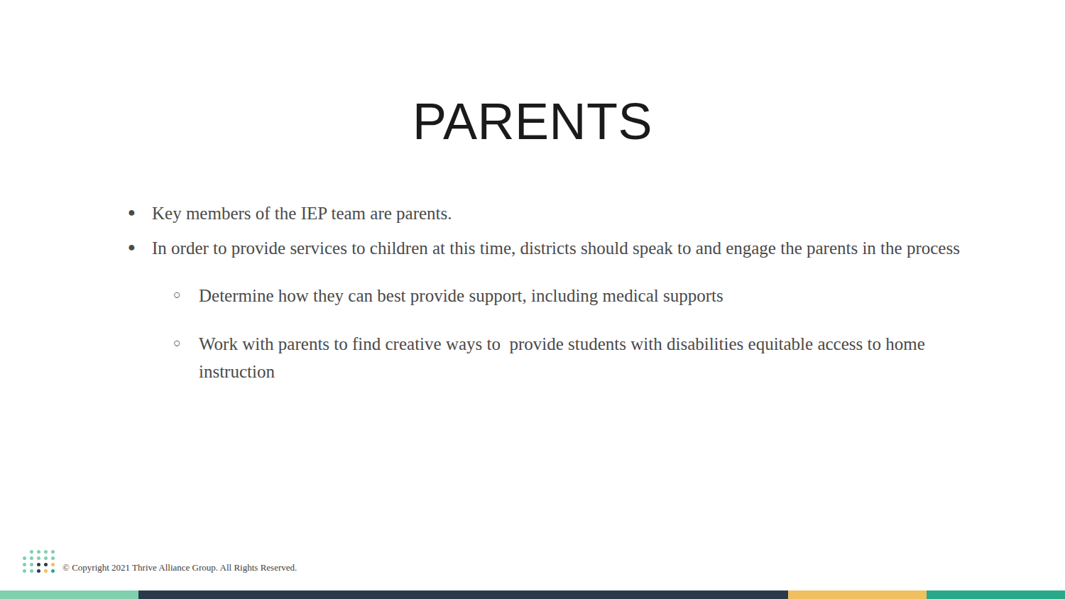PARENTS
Key members of the IEP team are parents.
In order to provide services to children at this time, districts should speak to and engage the parents in the process
Determine how they can best provide support, including medical supports
Work with parents to find creative ways to provide students with disabilities equitable access to home instruction
© Copyright 2021 Thrive Alliance Group. All Rights Reserved.